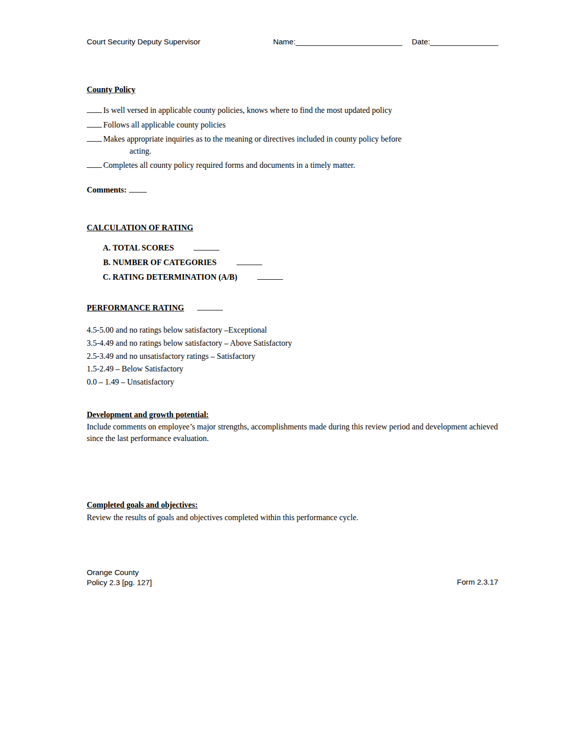Court Security Deputy Supervisor
Name:_________________________ Date:________________
County Policy
Is well versed in applicable county policies, knows where to find the most updated policy
Follows all applicable county policies
Makes appropriate inquiries as to the meaning or directives included in county policy before acting.
Completes all county policy required forms and documents in a timely matter.
Comments:
CALCULATION OF RATING
TOTAL SCORES
NUMBER OF CATEGORIES
RATING DETERMINATION (A/B)
PERFORMANCE RATING
4.5-5.00 and no ratings below satisfactory –Exceptional
3.5-4.49 and no ratings below satisfactory – Above Satisfactory
2.5-3.49 and no unsatisfactory ratings – Satisfactory
1.5-2.49 – Below Satisfactory
0.0 – 1.49 – Unsatisfactory
Development and growth potential:
Include comments on employee’s major strengths, accomplishments made during this review period and development achieved since the last performance evaluation.
Completed goals and objectives:
Review the results of goals and objectives completed within this performance cycle.
Orange County
Policy 2.3 [pg. 127]
Form 2.3.17